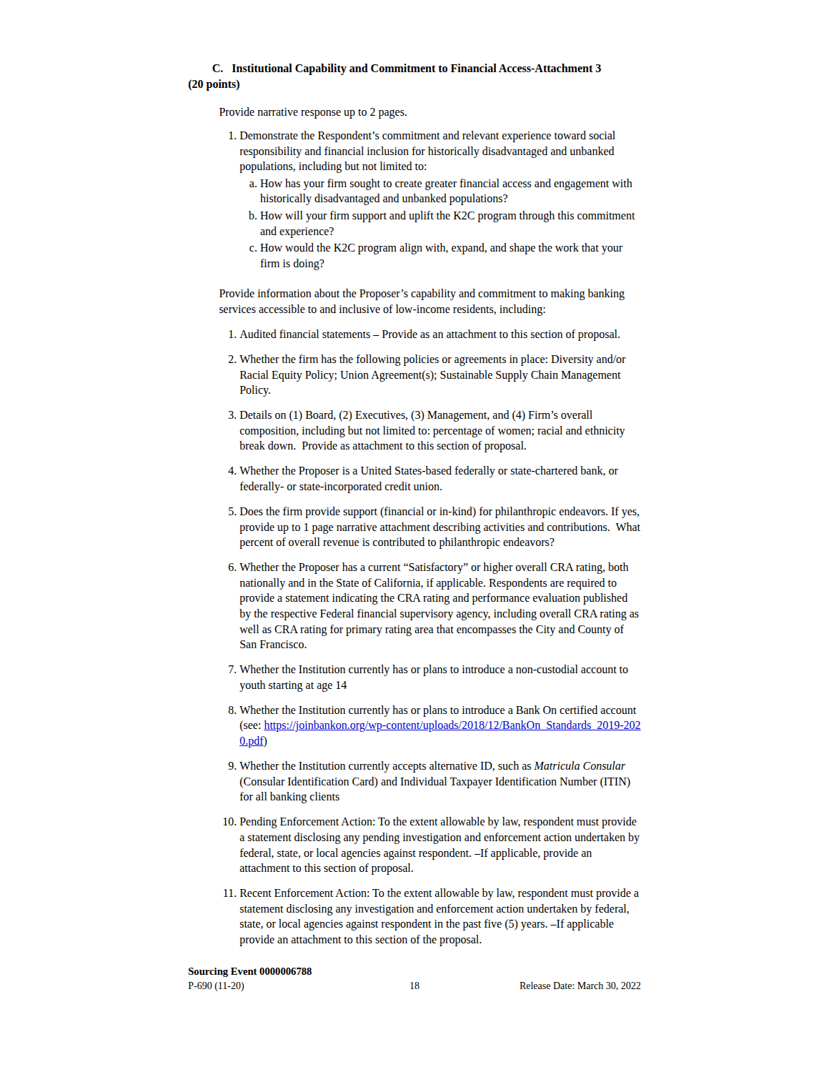C. Institutional Capability and Commitment to Financial Access-Attachment 3
(20 points)
Provide narrative response up to 2 pages.
Demonstrate the Respondent’s commitment and relevant experience toward social responsibility and financial inclusion for historically disadvantaged and unbanked populations, including but not limited to:
How has your firm sought to create greater financial access and engagement with historically disadvantaged and unbanked populations?
How will your firm support and uplift the K2C program through this commitment and experience?
How would the K2C program align with, expand, and shape the work that your firm is doing?
Provide information about the Proposer’s capability and commitment to making banking services accessible to and inclusive of low-income residents, including:
Audited financial statements – Provide as an attachment to this section of proposal.
Whether the firm has the following policies or agreements in place: Diversity and/or Racial Equity Policy; Union Agreement(s); Sustainable Supply Chain Management Policy.
Details on (1) Board, (2) Executives, (3) Management, and (4) Firm’s overall composition, including but not limited to: percentage of women; racial and ethnicity break down. Provide as attachment to this section of proposal.
Whether the Proposer is a United States-based federally or state-chartered bank, or federally- or state-incorporated credit union.
Does the firm provide support (financial or in-kind) for philanthropic endeavors. If yes, provide up to 1 page narrative attachment describing activities and contributions. What percent of overall revenue is contributed to philanthropic endeavors?
Whether the Proposer has a current “Satisfactory” or higher overall CRA rating, both nationally and in the State of California, if applicable. Respondents are required to provide a statement indicating the CRA rating and performance evaluation published by the respective Federal financial supervisory agency, including overall CRA rating as well as CRA rating for primary rating area that encompasses the City and County of San Francisco.
Whether the Institution currently has or plans to introduce a non-custodial account to youth starting at age 14
Whether the Institution currently has or plans to introduce a Bank On certified account (see: https://joinbankon.org/wp-content/uploads/2018/12/BankOn_Standards_2019-2020.pdf)
Whether the Institution currently accepts alternative ID, such as Matricula Consular (Consular Identification Card) and Individual Taxpayer Identification Number (ITIN) for all banking clients
Pending Enforcement Action: To the extent allowable by law, respondent must provide a statement disclosing any pending investigation and enforcement action undertaken by federal, state, or local agencies against respondent. –If applicable, provide an attachment to this section of proposal.
Recent Enforcement Action: To the extent allowable by law, respondent must provide a statement disclosing any investigation and enforcement action undertaken by federal, state, or local agencies against respondent in the past five (5) years. –If applicable provide an attachment to this section of the proposal.
Sourcing Event 0000006788
| P-690 (11-20) | 18 | Release Date: March 30, 2022 |